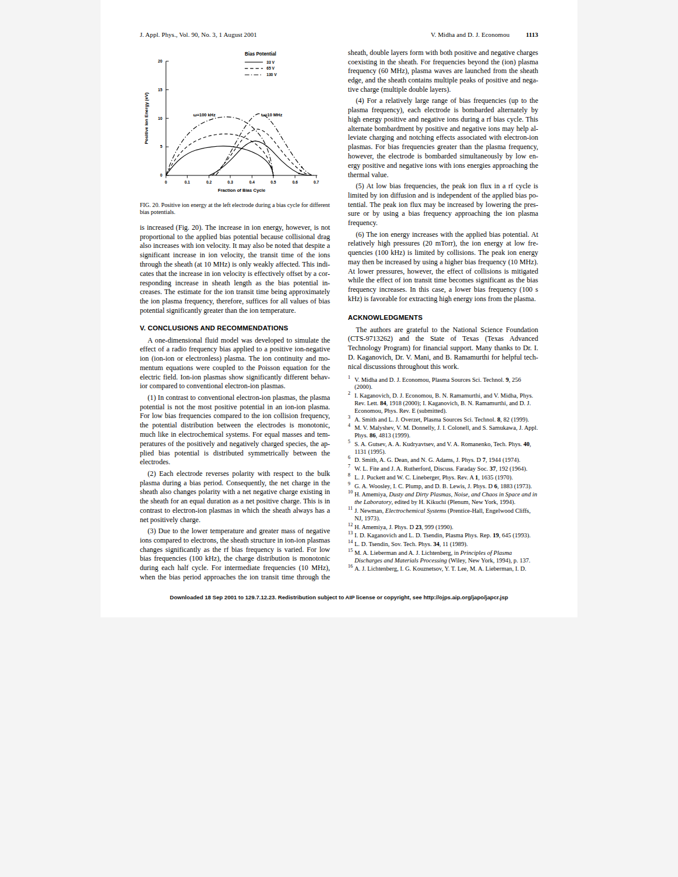J. Appl. Phys., Vol. 90, No. 3, 1 August 2001
V. Midha and D. J. Economou 1113
Bias Potential 33 V 65 V 130 V 0 5 10 15 20 0 0.1 0.2 0.3 0.4 0.5 0.6 0.7 Positive Ion Energy (eV) Fraction of Bias Cycle ω=100 kHz ω=10 MHz
FIG. 20. Positive ion energy at the left electrode during a bias cycle for different bias potentials.
is increased (Fig. 20). The increase in ion energy, however, is not proportional to the applied bias potential because collisional drag also increases with ion velocity. It may also be noted that despite a significant increase in ion velocity, the transit time of the ions through the sheath (at 10 MHz) is only weakly affected. This indicates that the increase in ion velocity is effectively offset by a corresponding increase in sheath length as the bias potential increases. The estimate for the ion transit time being approximately the ion plasma frequency, therefore, suffices for all values of bias potential significantly greater than the ion temperature.
V. Conclusions and Recommendations
A one-dimensional fluid model was developed to simulate the effect of a radio frequency bias applied to a positive ion-negative ion (ion-ion or electronless) plasma. The ion continuity and momentum equations were coupled to the Poisson equation for the electric field. Ion-ion plasmas show significantly different behavior compared to conventional electron-ion plasmas.
(1) In contrast to conventional electron-ion plasmas, the plasma potential is not the most positive potential in an ion-ion plasma. For low bias frequencies compared to the ion collision frequency, the potential distribution between the electrodes is monotonic, much like in electrochemical systems. For equal masses and temperatures of the positively and negatively charged species, the applied bias potential is distributed symmetrically between the electrodes.
(2) Each electrode reverses polarity with respect to the bulk plasma during a bias period. Consequently, the net charge in the sheath also changes polarity with a net negative charge existing in the sheath for an equal duration as a net positive charge. This is in contrast to electron-ion plasmas in which the sheath always has a net positively charge.
(3) Due to the lower temperature and greater mass of negative ions compared to electrons, the sheath structure in ion-ion plasmas changes significantly as the rf bias frequency is varied. For low bias frequencies (100 kHz), the charge distribution is monotonic during each half cycle. For intermediate frequencies (10 MHz), when the bias period approaches the ion transit time through the sheath, double layers form with both positive and negative charges coexisting in the sheath. For frequencies beyond the (ion) plasma frequency (60 MHz), plasma waves are launched from the sheath edge, and the sheath contains multiple peaks of positive and negative charge (multiple double layers).
(4) For a relatively large range of bias frequencies (up to the plasma frequency), each electrode is bombarded alternately by high energy positive and negative ions during a rf bias cycle. This alternate bombardment by positive and negative ions may help alleviate charging and notching effects associated with electron-ion plasmas. For bias frequencies greater than the plasma frequency, however, the electrode is bombarded simultaneously by low energy positive and negative ions with ions energies approaching the thermal value.
(5) At low bias frequencies, the peak ion flux in a rf cycle is limited by ion diffusion and is independent of the applied bias potential. The peak ion flux may be increased by lowering the pressure or by using a bias frequency approaching the ion plasma frequency.
(6) The ion energy increases with the applied bias potential. At relatively high pressures (20 mTorr), the ion energy at low frequencies (100 kHz) is limited by collisions. The peak ion energy may then be increased by using a higher bias frequency (10 MHz). At lower pressures, however, the effect of collisions is mitigated while the effect of ion transit time becomes significant as the bias frequency increases. In this case, a lower bias frequency (100 s kHz) is favorable for extracting high energy ions from the plasma.
Acknowledgments
The authors are grateful to the National Science Foundation (CTS-9713262) and the State of Texas (Texas Advanced Technology Program) for financial support. Many thanks to Dr. I. D. Kaganovich, Dr. V. Mani, and B. Ramamurthi for helpful technical discussions throughout this work.
1 V. Midha and D. J. Economou, Plasma Sources Sci. Technol. 9, 256 (2000).
2 I. Kaganovich, D. J. Economou, B. N. Ramamurthi, and V. Midha, Phys. Rev. Lett. 84, 1918 (2000); I. Kaganovich, B. N. Ramamurthi, and D. J. Economou, Phys. Rev. E (submitted).
3 A. Smith and L. J. Overzet, Plasma Sources Sci. Technol. 8, 82 (1999).
4 M. V. Malyshev, V. M. Donnelly, J. I. Colonell, and S. Samukawa, J. Appl. Phys. 86, 4813 (1999).
5 S. A. Gutsev, A. A. Kudryavtsev, and V. A. Romanenko, Tech. Phys. 40, 1131 (1995).
6 D. Smith, A. G. Dean, and N. G. Adams, J. Phys. D 7, 1944 (1974).
7 W. L. Fite and J. A. Rutherford, Discuss. Faraday Soc. 37, 192 (1964).
8 L. J. Puckett and W. C. Lineberger, Phys. Rev. A 1, 1635 (1970).
9 G. A. Woosley, I. C. Plump, and D. B. Lewis, J. Phys. D 6, 1883 (1973).
10 H. Amemiya, Dusty and Dirty Plasmas, Noise, and Chaos in Space and in the Laboratory, edited by H. Kikuchi (Plenum, New York, 1994).
11 J. Newman, Electrochemical Systems (Prentice-Hall, Engelwood Cliffs, NJ, 1973).
12 H. Amemiya, J. Phys. D 23, 999 (1990).
13 I. D. Kaganovich and L. D. Tsendin, Plasma Phys. Rep. 19, 645 (1993).
14 L. D. Tsendin, Sov. Tech. Phys. 34, 11 (1989).
15 M. A. Lieberman and A. J. Lichtenberg, in Principles of Plasma Discharges and Materials Processing (Wiley, New York, 1994), p. 137.
16 A. J. Lichtenberg, I. G. Kouznetsov, Y. T. Lee, M. A. Lieberman, I. D.
Downloaded 18 Sep 2001 to 129.7.12.23. Redistribution subject to AIP license or copyright, see http://ojps.aip.org/japo/japcr.jsp